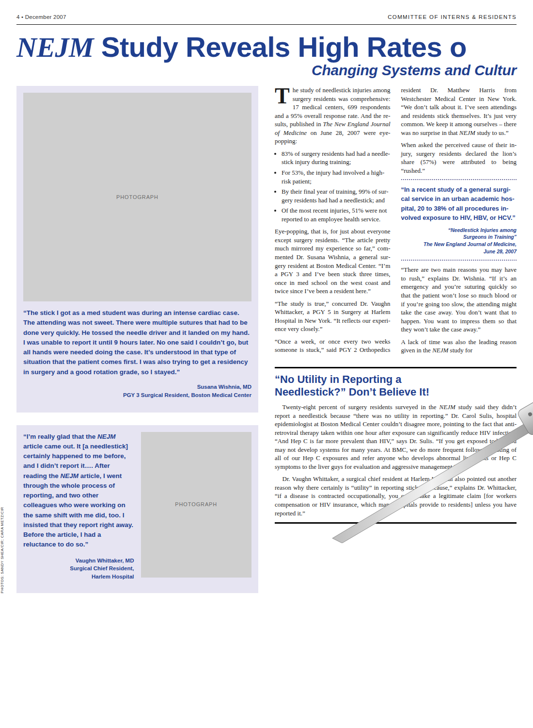4 • December 2007
COMMITTEE OF INTERNS & RESIDENTS
NEJM Study Reveals High Rates o
Changing Systems and Cultur
Photograph
“The stick I got as a med student was during an intense cardiac case. The attending was not sweet. There were multiple sutures that had to be done very quickly. He tossed the needle driver and it landed on my hand. I was unable to report it until 9 hours later. No one said I couldn’t go, but all hands were needed doing the case. It’s understood in that type of situation that the patient comes first. I was also trying to get a residency in surgery and a good rotation grade, so I stayed.”
Susana Wishnia, MD
PGY 3 Surgical Resident, Boston Medical Center
“I’m really glad that the NEJM article came out. It [a needlestick] certainly happened to me before, and I didn’t report it…. After reading the NEJM article, I went through the whole process of reporting, and two other colleagues who were working on the same shift with me did, too. I insisted that they report right away. Before the article, I had a reluctance to do so.”
Vaughn Whittaker, MD
Surgical Chief Resident,
Harlem Hospital
Photograph
PHOTOS: SANDY SHEA/CIR; CARA METZ/CIR
The study of needlestick injuries among surgery residents was comprehensive: 17 medical centers, 699 respondents and a 95% overall response rate. And the results, published in The New England Journal of Medicine on June 28, 2007 were eye-popping:
83% of surgery residents had had a needlestick injury during training;
For 53%, the injury had involved a high-risk patient;
By their final year of training, 99% of surgery residents had had a needlestick; and
Of the most recent injuries, 51% were not reported to an employee health service.
Eye-popping, that is, for just about everyone except surgery residents. “The article pretty much mirrored my experience so far,” commented Dr. Susana Wishnia, a general surgery resident at Boston Medical Center. “I’m a PGY 3 and I’ve been stuck three times, once in med school on the west coast and twice since I’ve been a resident here.”
“The study is true,” concurred Dr. Vaughn Whittacker, a PGY 5 in Surgery at Harlem Hospital in New York. “It reflects our experience very closely.”
“Once a week, or once every two weeks someone is stuck,” said PGY 2 Orthopedics resident Dr. Matthew Harris from Westchester Medical Center in New York. “We don’t talk about it. I’ve seen attendings and residents stick themselves. It’s just very common. We keep it among ourselves – there was no surprise in that NEJM study to us.”
When asked the perceived cause of their injury, surgery residents declared the lion’s share (57%) were attributed to being “rushed.”
“In a recent study of a general surgical service in an urban academic hospital, 20 to 38% of all procedures involved exposure to HIV, HBV, or HCV.”
“Needlestick Injuries among
Surgeons in Training”
The New England Journal of Medicine,
June 28, 2007
“There are two main reasons you may have to rush,” explains Dr. Wishnia. “If it’s an emergency and you’re suturing quickly so that the patient won’t lose so much blood or if you’re going too slow, the attending might take the case away. You don’t want that to happen. You want to impress them so that they won’t take the case away.”
A lack of time was also the leading reason given in the NEJM study for
“No Utility in Reporting a
Needlestick?” Don’t Believe It!
Twenty-eight percent of surgery residents surveyed in the NEJM study said they didn’t report a needlestick because “there was no utility in reporting.” Dr. Carol Sulis, hospital epidemiologist at Boston Medical Center couldn’t disagree more, pointing to the fact that anti-retroviral therapy taken within one hour after exposure can significantly reduce HIV infection. “And Hep C is far more prevalent than HIV,” says Dr. Sulis. “If you get exposed today, you may not develop systems for many years. At BMC, we do more frequent follow-up testing of all of our Hep C exposures and refer anyone who develops abnormal liver tests or Hep C symptoms to the liver guys for evaluation and aggressive management.”
Dr. Vaughn Whittaker, a surgical chief resident at Harlem Hospital also pointed out another reason why there certainly is “utility” in reporting sticks. “Because,” explains Dr. Whittacker, “if a disease is contracted occupationally, you can’t make a legitimate claim [for workers compensation or HIV insurance, which many hospitals provide to residents] unless you have reported it.”